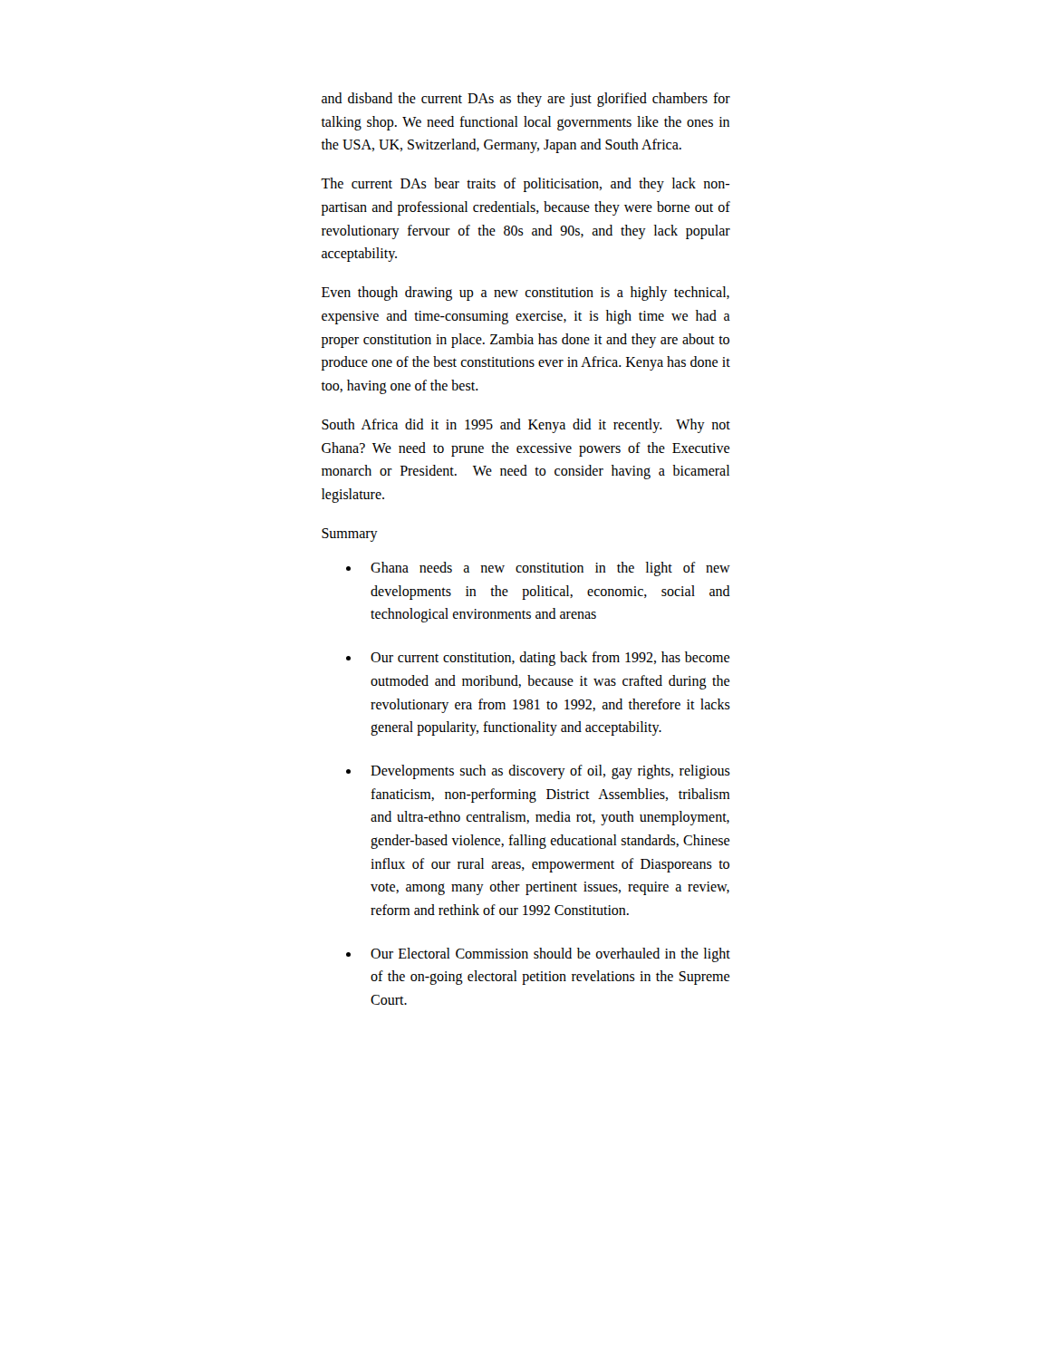and disband the current DAs as they are just glorified chambers for talking shop. We need functional local governments like the ones in the USA, UK, Switzerland, Germany, Japan and South Africa.
The current DAs bear traits of politicisation, and they lack non-partisan and professional credentials, because they were borne out of revolutionary fervour of the 80s and 90s, and they lack popular acceptability.
Even though drawing up a new constitution is a highly technical, expensive and time-consuming exercise, it is high time we had a proper constitution in place. Zambia has done it and they are about to produce one of the best constitutions ever in Africa. Kenya has done it too, having one of the best.
South Africa did it in 1995 and Kenya did it recently. Why not Ghana? We need to prune the excessive powers of the Executive monarch or President. We need to consider having a bicameral legislature.
Summary
Ghana needs a new constitution in the light of new developments in the political, economic, social and technological environments and arenas
Our current constitution, dating back from 1992, has become outmoded and moribund, because it was crafted during the revolutionary era from 1981 to 1992, and therefore it lacks general popularity, functionality and acceptability.
Developments such as discovery of oil, gay rights, religious fanaticism, non-performing District Assemblies, tribalism and ultra-ethno centralism, media rot, youth unemployment, gender-based violence, falling educational standards, Chinese influx of our rural areas, empowerment of Diasporeans to vote, among many other pertinent issues, require a review, reform and rethink of our 1992 Constitution.
Our Electoral Commission should be overhauled in the light of the on-going electoral petition revelations in the Supreme Court.